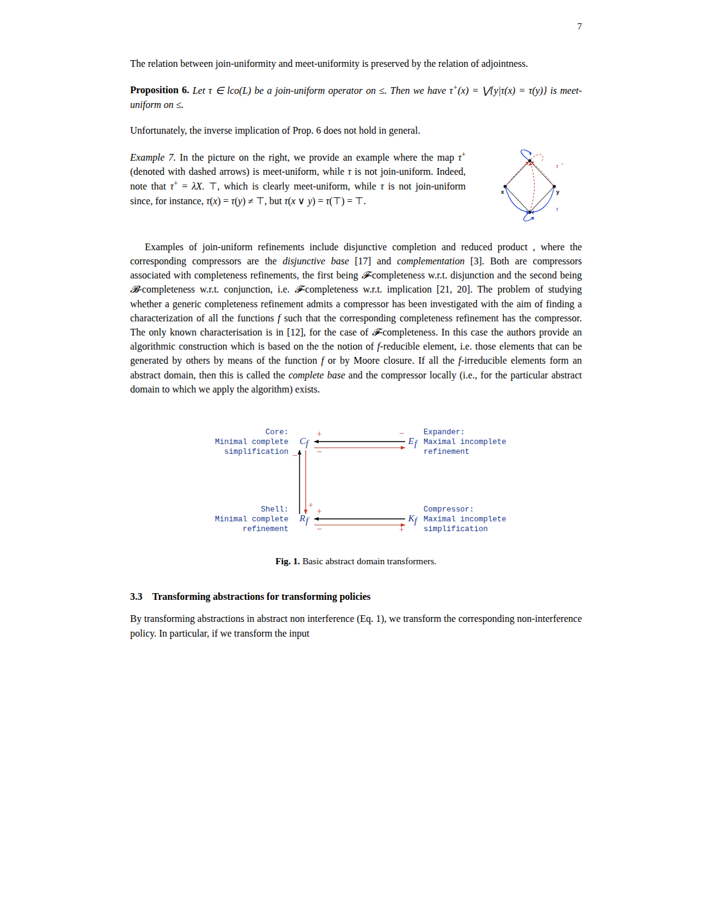7
The relation between join-uniformity and meet-uniformity is preserved by the relation of adjointness.
Proposition 6. Let τ ∈ lco(L) be a join-uniform operator on ≤. Then we have τ+(x) = ⋁{y|τ(x) = τ(y)} is meet-uniform on ≤.
Unfortunately, the inverse implication of Prop. 6 does not hold in general.
x y τ + τ
Example 7. In the picture on the right, we provide an example where the map τ+ (denoted with dashed arrows) is meet-uniform, while τ is not join-uniform. Indeed, note that τ+ = λX. ⊤, which is clearly meet-uniform, while τ is not join-uniform since, for instance, τ(x) = τ(y) ≠ ⊤, but τ(x ∨ y) = τ(⊤) = ⊤.
Examples of join-uniform refinements include disjunctive completion and reduced product , where the corresponding compressors are the disjunctive base [17] and complementation [3]. Both are compressors associated with completeness refinements, the first being 𝓕-completeness w.r.t. disjunction and the second being 𝓑-completeness w.r.t. conjunction, i.e. 𝓕-completeness w.r.t. implication [21, 20]. The problem of studying whether a generic completeness refinement admits a compressor has been investigated with the aim of finding a characterization of all the functions f such that the corresponding completeness refinement has the compressor. The only known characterisation is in [12], for the case of 𝓕-completeness. In this case the authors provide an algorithmic construction which is based on the the notion of f-reducible element, i.e. those elements that can be generated by others by means of the function f or by Moore closure. If all the f-irreducible elements form an abstract domain, then this is called the complete base and the compressor locally (i.e., for the particular abstract domain to which we apply the algorithm) exists.
Core: Minimal complete simplification C f Expander: Maximal incomplete refinement E f Shell: Minimal complete refinement R f Compressor: Maximal incomplete simplification K f + − − + − + − +
Fig. 1. Basic abstract domain transformers.
3.3 Transforming abstractions for transforming policies
By transforming abstractions in abstract non interference (Eq. 1), we transform the corresponding non-interference policy. In particular, if we transform the input